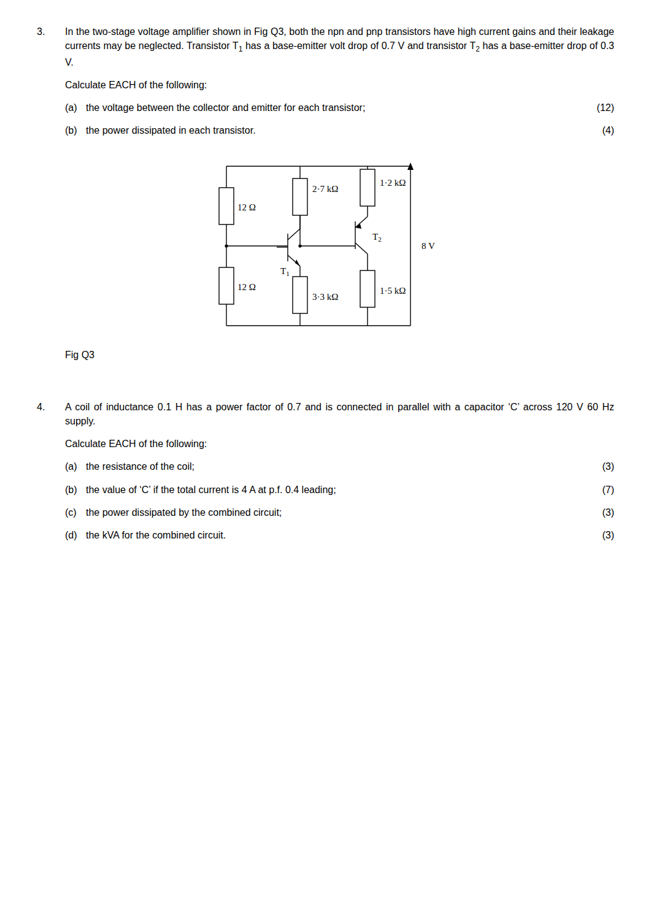3.
In the two-stage voltage amplifier shown in Fig Q3, both the npn and pnp transistors have high current gains and their leakage currents may be neglected. Transistor T1 has a base-emitter volt drop of 0.7 V and transistor T2 has a base-emitter drop of 0.3 V.
Calculate EACH of the following:
(a) the voltage between the collector and emitter for each transistor; (12)
(b) the power dissipated in each transistor. (4)
12 Ω 12 Ω 2·7 kΩ 3·3 kΩ 1·2 kΩ 1·5 kΩ T1 T2 8 V
Fig Q3
4.
A coil of inductance 0.1 H has a power factor of 0.7 and is connected in parallel with a capacitor ‘C’ across 120 V 60 Hz supply.
Calculate EACH of the following:
(a) the resistance of the coil; (3)
(b) the value of ‘C’ if the total current is 4 A at p.f. 0.4 leading; (7)
(c) the power dissipated by the combined circuit; (3)
(d) the kVA for the combined circuit. (3)